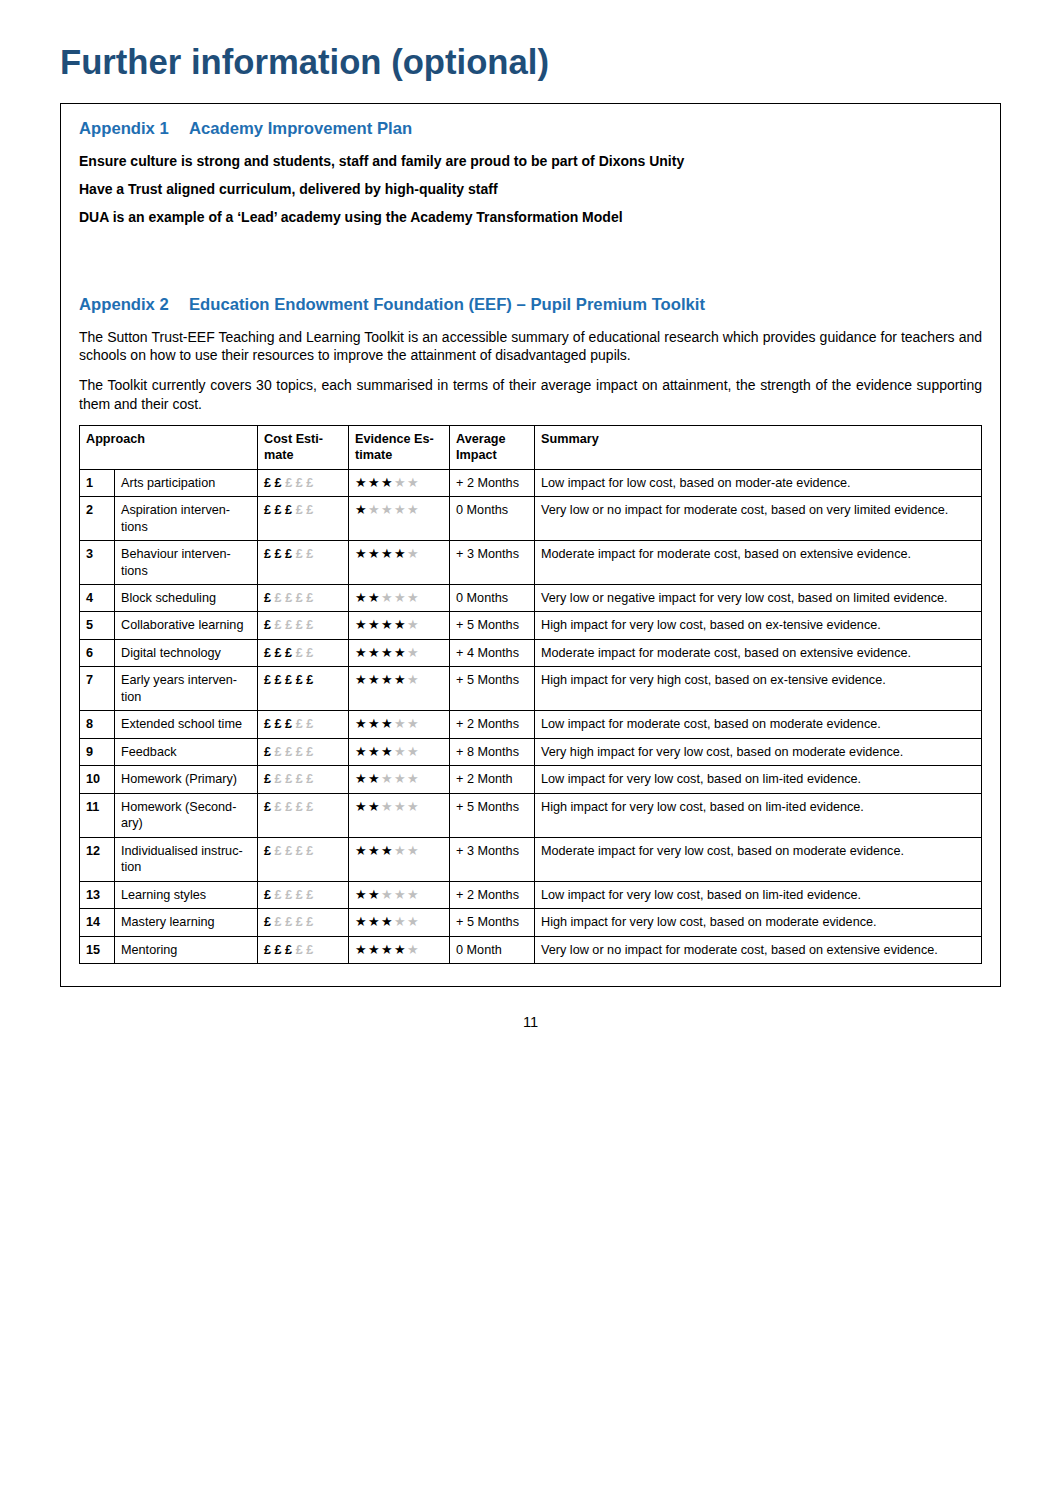Further information (optional)
Appendix 1 Academy Improvement Plan
Ensure culture is strong and students, staff and family are proud to be part of Dixons Unity
Have a Trust aligned curriculum, delivered by high-quality staff
DUA is an example of a ‘Lead’ academy using the Academy Transformation Model
Appendix 2 Education Endowment Foundation (EEF) – Pupil Premium Toolkit
The Sutton Trust-EEF Teaching and Learning Toolkit is an accessible summary of educational research which provides guidance for teachers and schools on how to use their resources to improve the attainment of disadvantaged pupils.
The Toolkit currently covers 30 topics, each summarised in terms of their average impact on attainment, the strength of the evidence supporting them and their cost.
| Approach | Cost Esti-mate | Evidence Es-timate | Average Impact | Summary |
| --- | --- | --- | --- | --- |
| 1 | Arts participation | £ £ £ £ £ | ★★★ ★★ | + 2 Months | Low impact for low cost, based on moder-ate evidence. |
| 2 | Aspiration interven-tions | £ £ £ £ £ | ★ ★★★★ | 0 Months | Very low or no impact for moderate cost, based on very limited evidence. |
| 3 | Behaviour interven-tions | £ £ £ £ £ | ★★★★ ★ | + 3 Months | Moderate impact for moderate cost, based on extensive evidence. |
| 4 | Block scheduling | £ £ £ £ £ | ★★ ★★★ | 0 Months | Very low or negative impact for very low cost, based on limited evidence. |
| 5 | Collaborative learning | £ £ £ £ £ | ★★★★ ★ | + 5 Months | High impact for very low cost, based on ex-tensive evidence. |
| 6 | Digital technology | £ £ £ £ £ | ★★★★ ★ | + 4 Months | Moderate impact for moderate cost, based on extensive evidence. |
| 7 | Early years interven-tion | £ £ £ £ £ | ★★★★ ★ | + 5 Months | High impact for very high cost, based on ex-tensive evidence. |
| 8 | Extended school time | £ £ £ £ £ | ★★★ ★★ | + 2 Months | Low impact for moderate cost, based on moderate evidence. |
| 9 | Feedback | £ £ £ £ £ | ★★★ ★★ | + 8 Months | Very high impact for very low cost, based on moderate evidence. |
| 10 | Homework (Primary) | £ £ £ £ £ | ★★ ★★★ | + 2 Month | Low impact for very low cost, based on lim-ited evidence. |
| 11 | Homework (Second-ary) | £ £ £ £ £ | ★★ ★★★ | + 5 Months | High impact for very low cost, based on lim-ited evidence. |
| 12 | Individualised instruc-tion | £ £ £ £ £ | ★★★ ★★ | + 3 Months | Moderate impact for very low cost, based on moderate evidence. |
| 13 | Learning styles | £ £ £ £ £ | ★★ ★★★ | + 2 Months | Low impact for very low cost, based on lim-ited evidence. |
| 14 | Mastery learning | £ £ £ £ £ | ★★★ ★★ | + 5 Months | High impact for very low cost, based on moderate evidence. |
| 15 | Mentoring | £ £ £ £ £ | ★★★★ ★ | 0 Month | Very low or no impact for moderate cost, based on extensive evidence. |
11